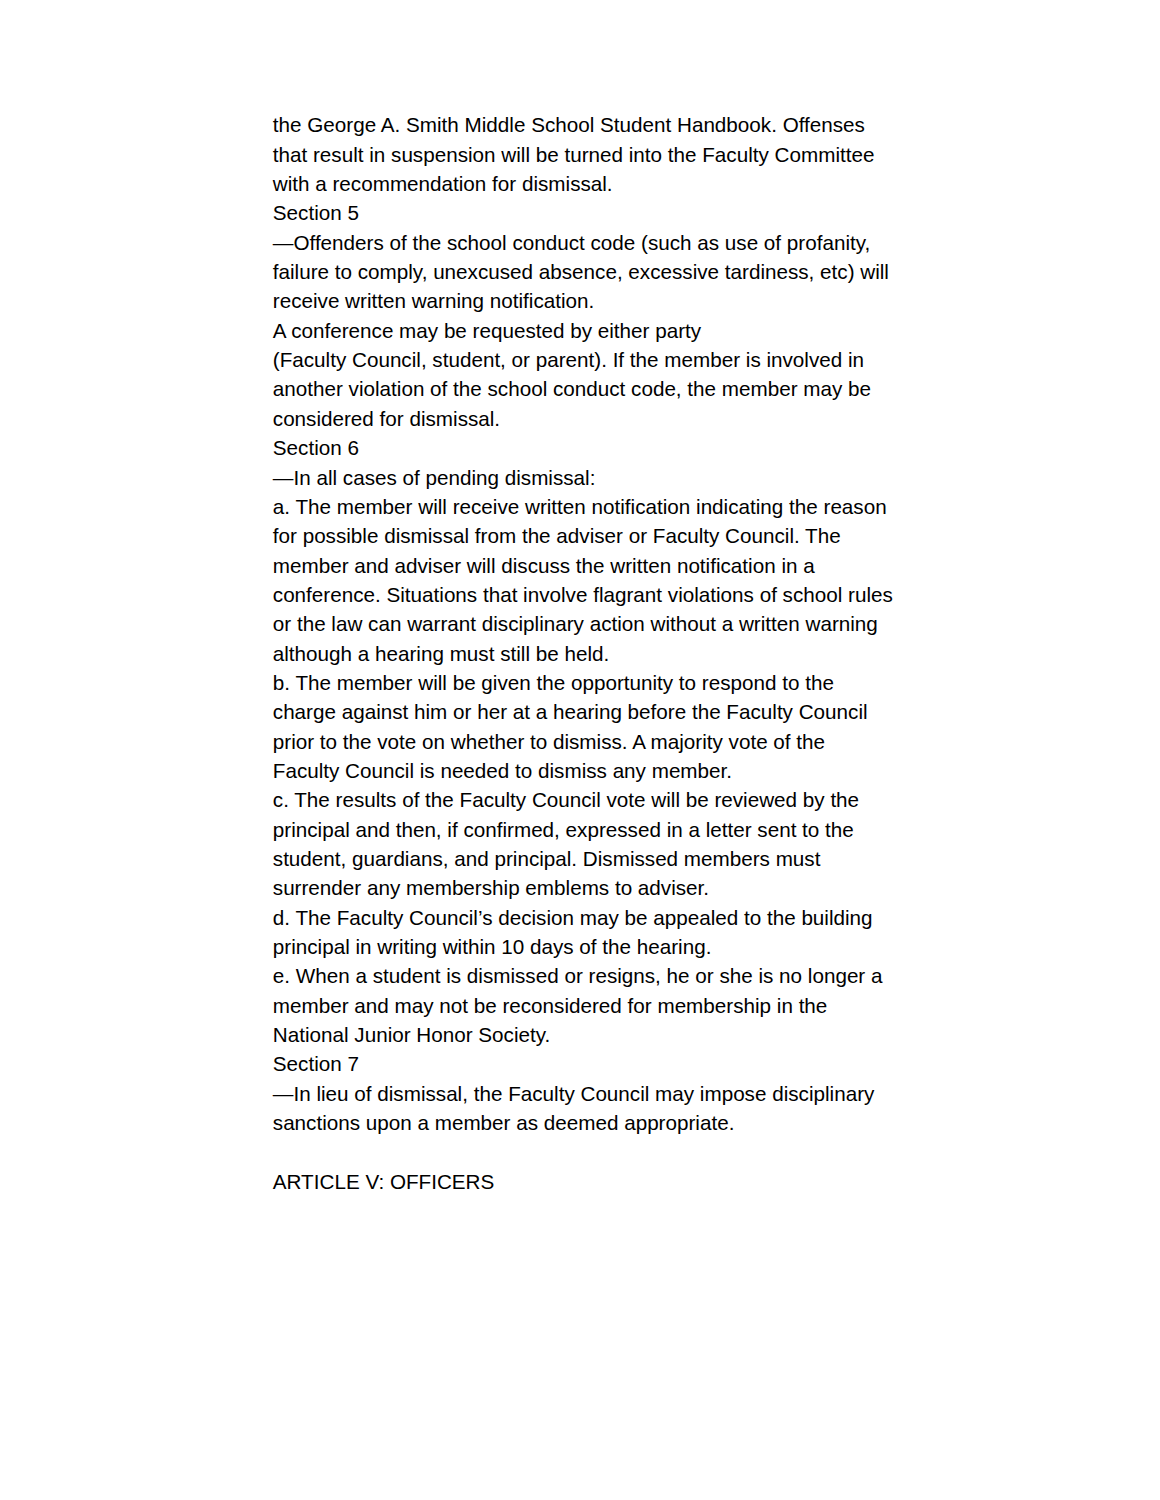the George A. Smith Middle School Student Handbook. Offenses that result in suspension will be turned into the Faculty Committee with a recommendation for dismissal.
Section 5
—Offenders of the school conduct code (such as use of profanity, failure to comply, unexcused absence, excessive tardiness, etc) will receive written warning notification.
A conference may be requested by either party
(Faculty Council, student, or parent). If the member is involved in another violation of the school conduct code, the member may be considered for dismissal.
Section 6
—In all cases of pending dismissal:
a. The member will receive written notification indicating the reason for possible dismissal from the adviser or Faculty Council. The member and adviser will discuss the written notification in a conference. Situations that involve flagrant violations of school rules or the law can warrant disciplinary action without a written warning although a hearing must still be held.
b. The member will be given the opportunity to respond to the charge against him or her at a hearing before the Faculty Council prior to the vote on whether to dismiss. A majority vote of the Faculty Council is needed to dismiss any member.
c. The results of the Faculty Council vote will be reviewed by the principal and then, if confirmed, expressed in a letter sent to the student, guardians, and principal. Dismissed members must surrender any membership emblems to adviser.
d. The Faculty Council’s decision may be appealed to the building principal in writing within 10 days of the hearing.
e. When a student is dismissed or resigns, he or she is no longer a member and may not be reconsidered for membership in the National Junior Honor Society.
Section 7
—In lieu of dismissal, the Faculty Council may impose disciplinary sanctions upon a member as deemed appropriate.
ARTICLE V: OFFICERS